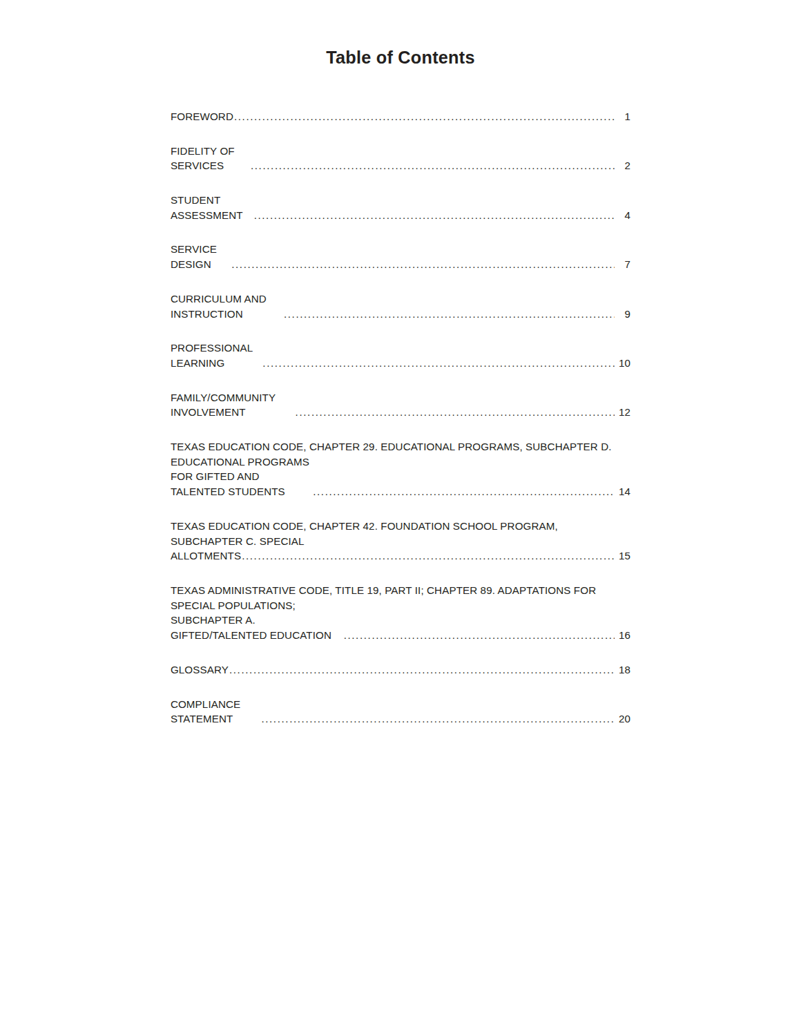Table of Contents
Foreword ........................................................................................................................................................... 1
Fidelity of Services ......................................................................................................................................... 2
Student Assessment ....................................................................................................................................... 4
Service Design .............................................................................................................................................. 7
Curriculum and Instruction ............................................................................................................................. 9
Professional Learning ..................................................................................................................................... 10
Family/Community Involvement ..................................................................................................................... 12
Texas Education Code, Chapter 29. Educational Programs, Subchapter D. Educational Programs for Gifted and Talented Students ............................................................................................................. 14
Texas Education Code, Chapter 42. Foundation School Program, Subchapter C. Special Allotments ................................................................................................................................................. 15
Texas Administrative Code, Title 19, Part II; Chapter 89. Adaptations for Special Populations; Subchapter A. Gifted/Talented Education ................................................................................................. 16
Glossary ......................................................................................................................................................... 18
Compliance Statement .................................................................................................................................... 20